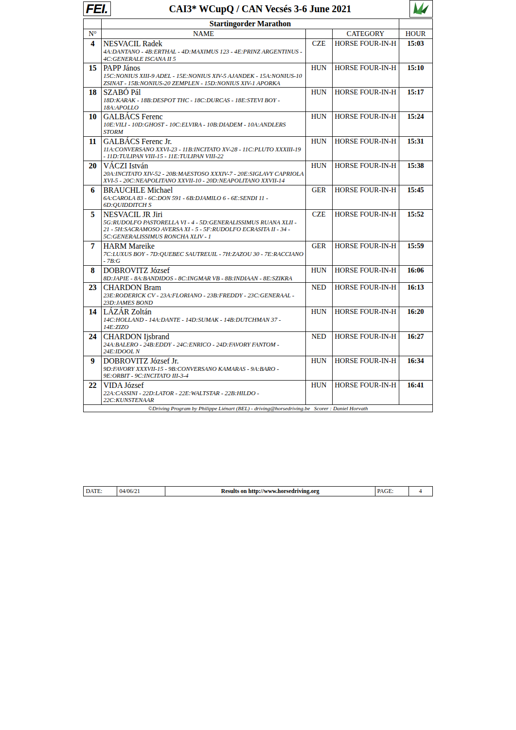FEI.
CAI3* WCupQ / CAN Vecsés 3-6 June 2021
| | Startingorder Marathon | |
| N° | NAME | | CATEGORY | HOUR |
| 4 | NESVACIL Radek 4A:DANTANO - 4B:ERTHAL - 4D:MAXIMUS 123 - 4E:PRINZ ARGENTINUS - 4C:GENERALE ISCANA II 5 | CZE | HORSE FOUR-IN-H | 15:03 |
| 15 | PAPP János 15C:NONIUS XIII-9 ADEL - 15E:NONIUS XIV-5 AJANDEK - 15A:NONIUS-10 ZSINAT - 15B:NONIUS-20 ZEMPLEN - 15D:NONIUS XIV-1 APORKA | HUN | HORSE FOUR-IN-H | 15:10 |
| 18 | SZABÓ Pál 18D:KARAK - 18B:DESPOT THC - 18C:DURCAS - 18E:STEVI BOY - 18A:APOLLO | HUN | HORSE FOUR-IN-H | 15:17 |
| 10 | GALBÁCS Ferenc 10E:VILI - 10D:GHOST - 10C:ELVIRA - 10B:DIADEM - 10A:ANDLERS STORM | HUN | HORSE FOUR-IN-H | 15:24 |
| 11 | GALBÁCS Ferenc Jr. 11A:CONVERSANO XXVI-23 - 11B:INCITATO XV-28 - 11C:PLUTO XXXIII-19 - 11D:TULIPAN VIII-15 - 11E:TULIPAN VIII-22 | HUN | HORSE FOUR-IN-H | 15:31 |
| 20 | VÁCZI István 20A:INCITATO XIV-52 - 20B:MAESTOSO XXXIV-7 - 20E:SIGLAVY CAPRIOLA XVI-5 - 20C:NEAPOLITANO XXVII-10 - 20D:NEAPOLITANO XXVII-14 | HUN | HORSE FOUR-IN-H | 15:38 |
| 6 | BRAUCHLE Michael 6A:CAROLA 83 - 6C:DON 591 - 6B:DJAMILO 6 - 6E:SENDI 11 - 6D:QUIDDITCH S | GER | HORSE FOUR-IN-H | 15:45 |
| 5 | NESVACIL JR Jiri 5G:RUDOLFO PASTORELLA VI - 4 - 5D:GENERALISSIMUS RUANA XLII - 21 - 5H:SACRAMOSO AVERSA XI - 5 - 5F:RUDOLFO ECRASITA II - 34 - 5C:GENERALISSIMUS RONCHA XLIV - 1 | CZE | HORSE FOUR-IN-H | 15:52 |
| 7 | HARM Mareike 7C:LUXUS BOY - 7D:QUEBEC SAUTREUIL - 7H:ZAZOU 30 - 7E:RACCIANO - 7B:G | GER | HORSE FOUR-IN-H | 15:59 |
| 8 | DOBROVITZ József 8D:JAPIE - 8A:BANDIDOS - 8C:INGMAR VB - 8B:INDIAAN - 8E:SZIKRA | HUN | HORSE FOUR-IN-H | 16:06 |
| 23 | CHARDON Bram 23E:RODERICK CV - 23A:FLORIANO - 23B:FREDDY - 23C:GENERAAL - 23D:JAMES BOND | NED | HORSE FOUR-IN-H | 16:13 |
| 14 | LÁZÁR Zoltán 14C:HOLLAND - 14A:DANTE - 14D:SUMAK - 14B:DUTCHMAN 37 - 14E:ZIZO | HUN | HORSE FOUR-IN-H | 16:20 |
| 24 | CHARDON Ijsbrand 24A:BALERO - 24B:EDDY - 24C:ENRICO - 24D:FAVORY FANTOM - 24E:IDOOL N | NED | HORSE FOUR-IN-H | 16:27 |
| 9 | DOBROVITZ József Jr. 9D:FAVORY XXXVII-15 - 9B:CONVERSANO KAMARAS - 9A:BARO - 9E:ORBIT - 9C:INCITATO III-3-4 | HUN | HORSE FOUR-IN-H | 16:34 |
| 22 | VIDA József 22A:CASSINI - 22D:LATOR - 22E:WALTSTAR - 22B:HILDO - 22C:KUNSTENAAR | HUN | HORSE FOUR-IN-H | 16:41 |
| ©Driving Program by Philippe Liénart (BEL) - driving@horsedriving.be Scorer : Daniel Horvath |
| DATE: | 04/06/21 | Results on http://www.horsedriving.org | PAGE: | 4 |